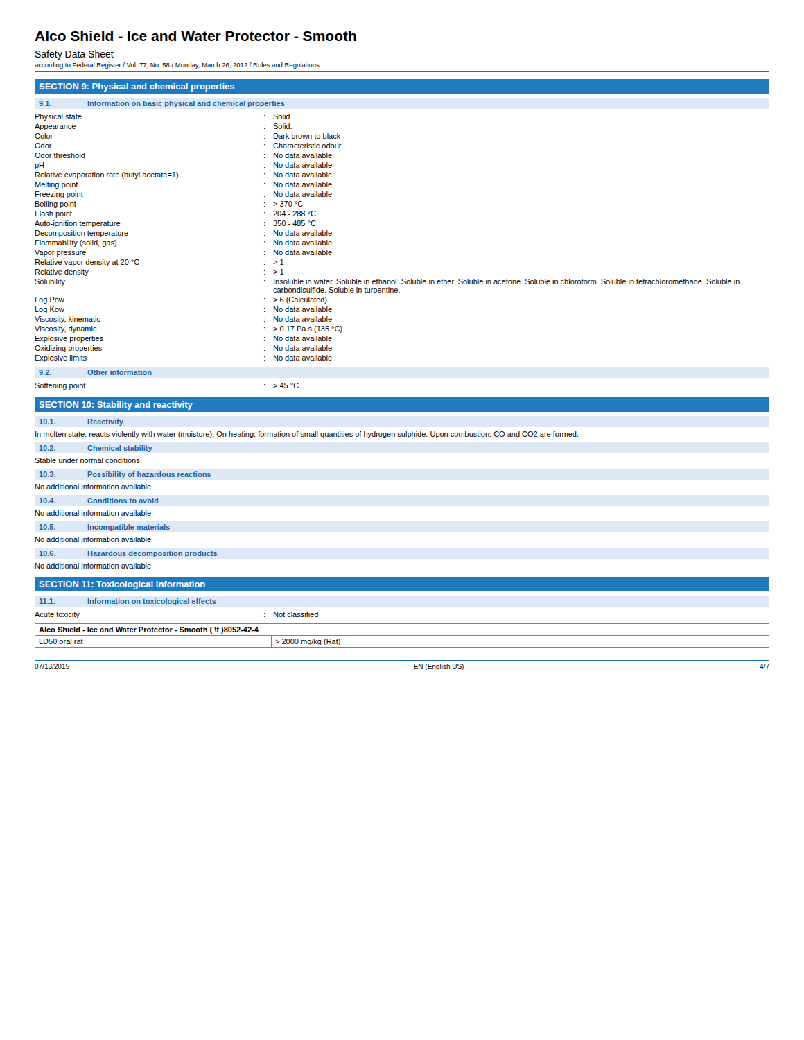Alco Shield - Ice and Water Protector - Smooth
Safety Data Sheet
according to Federal Register / Vol. 77, No. 58 / Monday, March 26, 2012 / Rules and Regulations
SECTION 9: Physical and chemical properties
9.1. Information on basic physical and chemical properties
| Physical state | : | Solid |
| Appearance | : | Solid. |
| Color | : | Dark brown to black |
| Odor | : | Characteristic odour |
| Odor threshold | : | No data available |
| pH | : | No data available |
| Relative evaporation rate (butyl acetate=1) | : | No data available |
| Melting point | : | No data available |
| Freezing point | : | No data available |
| Boiling point | : | > 370 °C |
| Flash point | : | 204 - 288 °C |
| Auto-ignition temperature | : | 350 - 485 °C |
| Decomposition temperature | : | No data available |
| Flammability (solid, gas) | : | No data available |
| Vapor pressure | : | No data available |
| Relative vapor density at 20 °C | : | > 1 |
| Relative density | : | > 1 |
| Solubility | : | Insoluble in water. Soluble in ethanol. Soluble in ether. Soluble in acetone. Soluble in chloroform. Soluble in tetrachloromethane. Soluble in carbondisulfide. Soluble in turpentine. |
| Log Pow | : | > 6 (Calculated) |
| Log Kow | : | No data available |
| Viscosity, kinematic | : | No data available |
| Viscosity, dynamic | : | > 0.17 Pa.s (135 °C) |
| Explosive properties | : | No data available |
| Oxidizing properties | : | No data available |
| Explosive limits | : | No data available |
9.2. Other information
| Softening point | : | > 45 °C |
SECTION 10: Stability and reactivity
10.1. Reactivity
In molten state: reacts violently with water (moisture). On heating: formation of small quantities of hydrogen sulphide. Upon combustion: CO and CO2 are formed.
10.2. Chemical stability
Stable under normal conditions.
10.3. Possibility of hazardous reactions
No additional information available
10.4. Conditions to avoid
No additional information available
10.5. Incompatible materials
No additional information available
10.6. Hazardous decomposition products
No additional information available
SECTION 11: Toxicological information
11.1. Information on toxicological effects
| Acute toxicity | : | Not classified |
| Alco Shield - Ice and Water Protector - Smooth ( \f )8052-42-4 |
| LD50 oral rat | > 2000 mg/kg (Rat) |
07/13/2015
EN (English US)
4/7